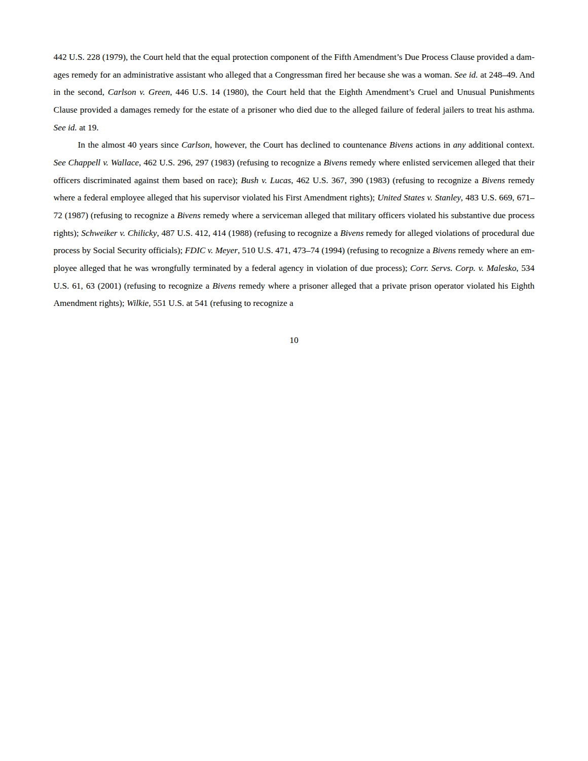442 U.S. 228 (1979), the Court held that the equal protection component of the Fifth Amendment’s Due Process Clause provided a damages remedy for an administrative assistant who alleged that a Congressman fired her because she was a woman. See id. at 248–49. And in the second, Carlson v. Green, 446 U.S. 14 (1980), the Court held that the Eighth Amendment’s Cruel and Unusual Punishments Clause provided a damages remedy for the estate of a prisoner who died due to the alleged failure of federal jailers to treat his asthma. See id. at 19.
In the almost 40 years since Carlson, however, the Court has declined to countenance Bivens actions in any additional context. See Chappell v. Wallace, 462 U.S. 296, 297 (1983) (refusing to recognize a Bivens remedy where enlisted servicemen alleged that their officers discriminated against them based on race); Bush v. Lucas, 462 U.S. 367, 390 (1983) (refusing to recognize a Bivens remedy where a federal employee alleged that his supervisor violated his First Amendment rights); United States v. Stanley, 483 U.S. 669, 671–72 (1987) (refusing to recognize a Bivens remedy where a serviceman alleged that military officers violated his substantive due process rights); Schweiker v. Chilicky, 487 U.S. 412, 414 (1988) (refusing to recognize a Bivens remedy for alleged violations of procedural due process by Social Security officials); FDIC v. Meyer, 510 U.S. 471, 473–74 (1994) (refusing to recognize a Bivens remedy where an employee alleged that he was wrongfully terminated by a federal agency in violation of due process); Corr. Servs. Corp. v. Malesko, 534 U.S. 61, 63 (2001) (refusing to recognize a Bivens remedy where a prisoner alleged that a private prison operator violated his Eighth Amendment rights); Wilkie, 551 U.S. at 541 (refusing to recognize a
10